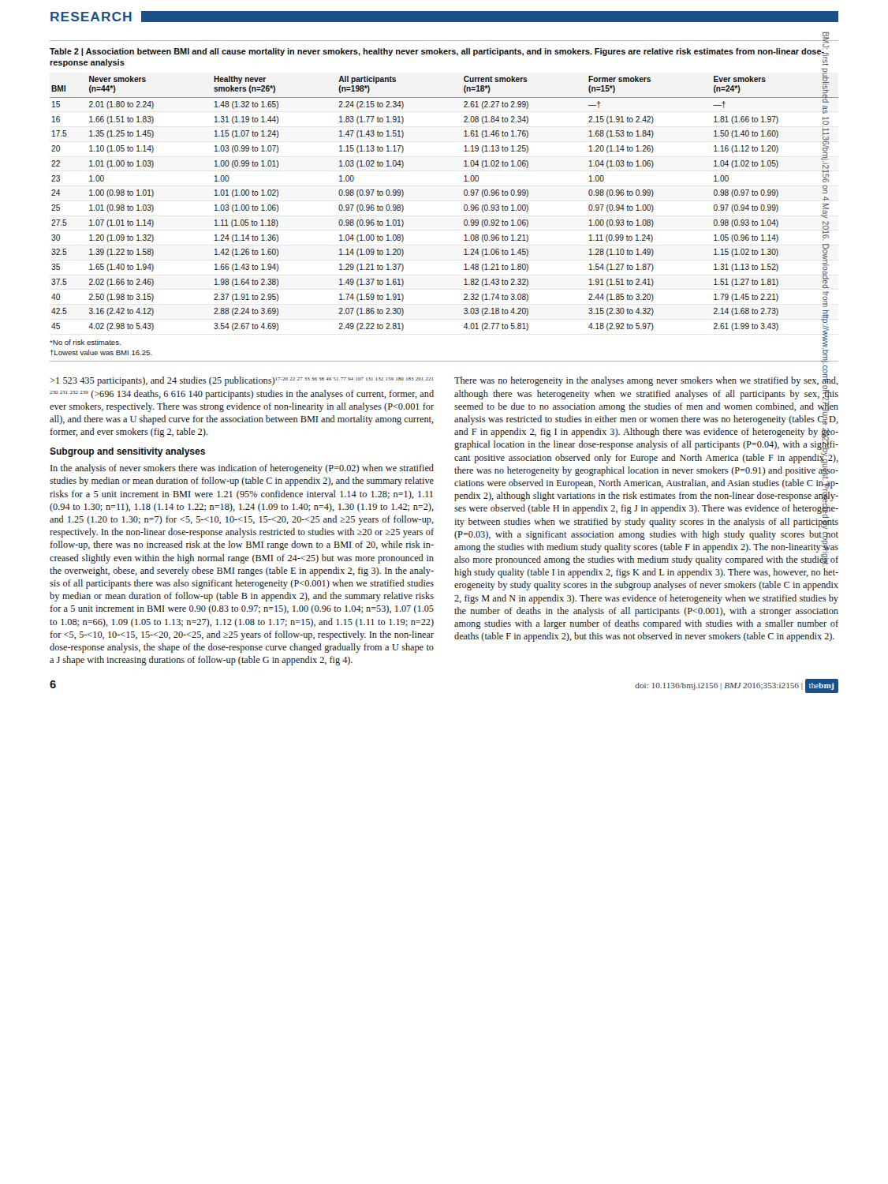RESEARCH
BMJ: first published as 10.1136/bmj.i2156 on 4 May 2016. Downloaded from http://www.bmj.com/ on 27 June 2022 by guest. Protected by copyright.
Table 2 | Association between BMI and all cause mortality in never smokers, healthy never smokers, all participants, and in smokers. Figures are relative risk estimates from non-linear dose-response analysis
| BMI | Never smokers (n=44*) | Healthy never smokers (n=26*) | All participants (n=198*) | Current smokers (n=18*) | Former smokers (n=15*) | Ever smokers (n=24*) |
| --- | --- | --- | --- | --- | --- | --- |
| 15 | 2.01 (1.80 to 2.24) | 1.48 (1.32 to 1.65) | 2.24 (2.15 to 2.34) | 2.61 (2.27 to 2.99) | —† | —† |
| 16 | 1.66 (1.51 to 1.83) | 1.31 (1.19 to 1.44) | 1.83 (1.77 to 1.91) | 2.08 (1.84 to 2.34) | 2.15 (1.91 to 2.42) | 1.81 (1.66 to 1.97) |
| 17.5 | 1.35 (1.25 to 1.45) | 1.15 (1.07 to 1.24) | 1.47 (1.43 to 1.51) | 1.61 (1.46 to 1.76) | 1.68 (1.53 to 1.84) | 1.50 (1.40 to 1.60) |
| 20 | 1.10 (1.05 to 1.14) | 1.03 (0.99 to 1.07) | 1.15 (1.13 to 1.17) | 1.19 (1.13 to 1.25) | 1.20 (1.14 to 1.26) | 1.16 (1.12 to 1.20) |
| 22 | 1.01 (1.00 to 1.03) | 1.00 (0.99 to 1.01) | 1.03 (1.02 to 1.04) | 1.04 (1.02 to 1.06) | 1.04 (1.03 to 1.06) | 1.04 (1.02 to 1.05) |
| 23 | 1.00 | 1.00 | 1.00 | 1.00 | 1.00 | 1.00 |
| 24 | 1.00 (0.98 to 1.01) | 1.01 (1.00 to 1.02) | 0.98 (0.97 to 0.99) | 0.97 (0.96 to 0.99) | 0.98 (0.96 to 0.99) | 0.98 (0.97 to 0.99) |
| 25 | 1.01 (0.98 to 1.03) | 1.03 (1.00 to 1.06) | 0.97 (0.96 to 0.98) | 0.96 (0.93 to 1.00) | 0.97 (0.94 to 1.00) | 0.97 (0.94 to 0.99) |
| 27.5 | 1.07 (1.01 to 1.14) | 1.11 (1.05 to 1.18) | 0.98 (0.96 to 1.01) | 0.99 (0.92 to 1.06) | 1.00 (0.93 to 1.08) | 0.98 (0.93 to 1.04) |
| 30 | 1.20 (1.09 to 1.32) | 1.24 (1.14 to 1.36) | 1.04 (1.00 to 1.08) | 1.08 (0.96 to 1.21) | 1.11 (0.99 to 1.24) | 1.05 (0.96 to 1.14) |
| 32.5 | 1.39 (1.22 to 1.58) | 1.42 (1.26 to 1.60) | 1.14 (1.09 to 1.20) | 1.24 (1.06 to 1.45) | 1.28 (1.10 to 1.49) | 1.15 (1.02 to 1.30) |
| 35 | 1.65 (1.40 to 1.94) | 1.66 (1.43 to 1.94) | 1.29 (1.21 to 1.37) | 1.48 (1.21 to 1.80) | 1.54 (1.27 to 1.87) | 1.31 (1.13 to 1.52) |
| 37.5 | 2.02 (1.66 to 2.46) | 1.98 (1.64 to 2.38) | 1.49 (1.37 to 1.61) | 1.82 (1.43 to 2.32) | 1.91 (1.51 to 2.41) | 1.51 (1.27 to 1.81) |
| 40 | 2.50 (1.98 to 3.15) | 2.37 (1.91 to 2.95) | 1.74 (1.59 to 1.91) | 2.32 (1.74 to 3.08) | 2.44 (1.85 to 3.20) | 1.79 (1.45 to 2.21) |
| 42.5 | 3.16 (2.42 to 4.12) | 2.88 (2.24 to 3.69) | 2.07 (1.86 to 2.30) | 3.03 (2.18 to 4.20) | 3.15 (2.30 to 4.32) | 2.14 (1.68 to 2.73) |
| 45 | 4.02 (2.98 to 5.43) | 3.54 (2.67 to 4.69) | 2.49 (2.22 to 2.81) | 4.01 (2.77 to 5.81) | 4.18 (2.92 to 5.97) | 2.61 (1.99 to 3.43) |
*No of risk estimates.
†Lowest value was BMI 16.25.
>1 523 435 participants), and 24 studies (25 publications)17-20 22 27 33 36 38 49 51 77 94 107 131 132 159 180 183 201 221 230 231 232 239 (>696 134 deaths, 6 616 140 participants) studies in the analyses of current, former, and ever smokers, respectively. There was strong evidence of non-linearity in all analyses (P<0.001 for all), and there was a U shaped curve for the association between BMI and mortality among current, former, and ever smokers (fig 2, table 2).
Subgroup and sensitivity analyses
In the analysis of never smokers there was indication of heterogeneity (P=0.02) when we stratified studies by median or mean duration of follow-up (table C in appendix 2), and the summary relative risks for a 5 unit increment in BMI were 1.21 (95% confidence interval 1.14 to 1.28; n=1), 1.11 (0.94 to 1.30; n=11), 1.18 (1.14 to 1.22; n=18), 1.24 (1.09 to 1.40; n=4), 1.30 (1.19 to 1.42; n=2), and 1.25 (1.20 to 1.30; n=7) for <5, 5-<10, 10-<15, 15-<20, 20-<25 and ≥25 years of follow-up, respectively. In the non-linear dose-response analysis restricted to studies with ≥20 or ≥25 years of follow-up, there was no increased risk at the low BMI range down to a BMI of 20, while risk increased slightly even within the high normal range (BMI of 24-<25) but was more pronounced in the overweight, obese, and severely obese BMI ranges (table E in appendix 2, fig 3). In the analysis of all participants there was also significant heterogeneity (P<0.001) when we stratified studies by median or mean duration of follow-up (table B in appendix 2), and the summary relative risks for a 5 unit increment in BMI were 0.90 (0.83 to 0.97; n=15), 1.00 (0.96 to 1.04; n=53), 1.07 (1.05 to 1.08; n=66), 1.09 (1.05 to 1.13; n=27), 1.12 (1.08 to 1.17; n=15), and 1.15 (1.11 to 1.19; n=22) for <5, 5-<10, 10-<15, 15-<20, 20-<25, and ≥25 years of follow-up, respectively. In the non-linear dose-response analysis, the shape of the dose-response curve changed gradually from a U shape to a J shape with increasing durations of follow-up (table G in appendix 2, fig 4).
There was no heterogeneity in the analyses among never smokers when we stratified by sex, and, although there was heterogeneity when we stratified analyses of all participants by sex, this seemed to be due to no association among the studies of men and women combined, and when analysis was restricted to studies in either men or women there was no heterogeneity (tables C, D, and F in appendix 2, fig I in appendix 3). Although there was evidence of heterogeneity by geographical location in the linear dose-response analysis of all participants (P=0.04), with a significant positive association observed only for Europe and North America (table F in appendix 2), there was no heterogeneity by geographical location in never smokers (P=0.91) and positive associations were observed in European, North American, Australian, and Asian studies (table C in appendix 2), although slight variations in the risk estimates from the non-linear dose-response analyses were observed (table H in appendix 2, fig J in appendix 3). There was evidence of heterogeneity between studies when we stratified by study quality scores in the analysis of all participants (P=0.03), with a significant association among studies with high study quality scores but not among the studies with medium study quality scores (table F in appendix 2). The non-linearity was also more pronounced among the studies with medium study quality compared with the studies of high study quality (table I in appendix 2, figs K and L in appendix 3). There was, however, no heterogeneity by study quality scores in the subgroup analyses of never smokers (table C in appendix 2, figs M and N in appendix 3). There was evidence of heterogeneity when we stratified studies by the number of deaths in the analysis of all participants (P<0.001), with a stronger association among studies with a larger number of deaths compared with studies with a smaller number of deaths (table F in appendix 2), but this was not observed in never smokers (table C in appendix 2).
6
doi: 10.1136/bmj.i2156 | BMJ 2016;353:i2156 | thebmj